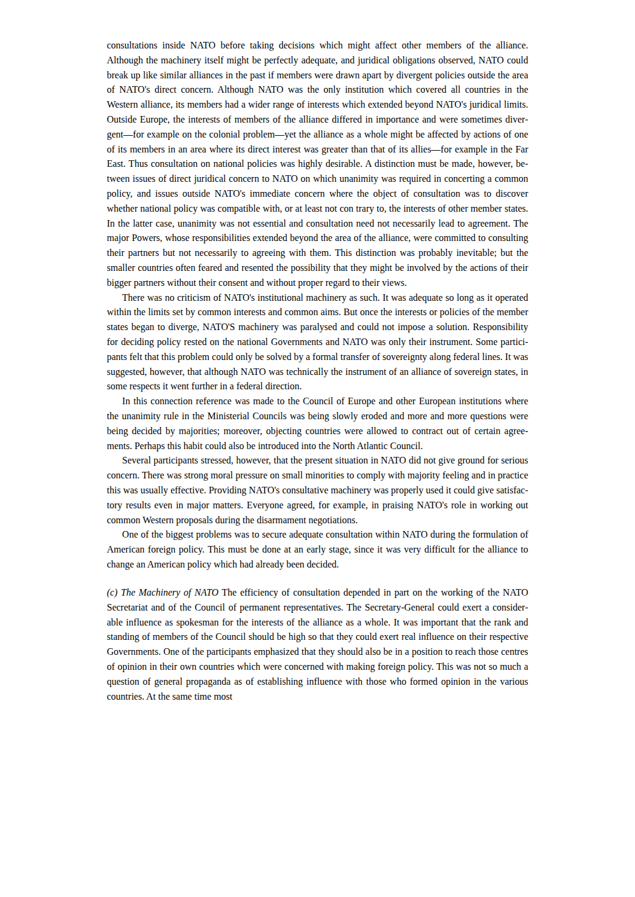consultations inside NATO before taking decisions which might affect other members of the alliance. Although the machinery itself might be perfectly adequate, and juridical obligations observed, NATO could break up like similar alliances in the past if members were drawn apart by divergent policies outside the area of NATO's direct concern. Although NATO was the only institution which covered all countries in the Western alliance, its members had a wider range of interests which extended beyond NATO's juridical limits. Outside Europe, the interests of members of the alliance differed in importance and were sometimes divergent—for example on the colonial problem—yet the alliance as a whole might be affected by actions of one of its members in an area where its direct interest was greater than that of its allies—for example in the Far East. Thus consultation on national policies was highly desirable. A distinction must be made, however, between issues of direct juridical concern to NATO on which unanimity was required in concerting a common policy, and issues outside NATO's immediate concern where the object of consultation was to discover whether national policy was compatible with, or at least not con trary to, the interests of other member states. In the latter case, unanimity was not essential and consultation need not necessarily lead to agreement. The major Powers, whose responsibilities extended beyond the area of the alliance, were committed to consulting their partners but not necessarily to agreeing with them. This distinction was probably inevitable; but the smaller countries often feared and resented the possibility that they might be involved by the actions of their bigger partners without their consent and without proper regard to their views.
There was no criticism of NATO's institutional machinery as such. It was adequate so long as it operated within the limits set by common interests and common aims. But once the interests or policies of the member states began to diverge, NATO'S machinery was paralysed and could not impose a solution. Responsibility for deciding policy rested on the national Governments and NATO was only their instrument. Some participants felt that this problem could only be solved by a formal transfer of sovereignty along federal lines. It was suggested, however, that although NATO was technically the instrument of an alliance of sovereign states, in some respects it went further in a federal direction.
In this connection reference was made to the Council of Europe and other European institutions where the unanimity rule in the Ministerial Councils was being slowly eroded and more and more questions were being decided by majorities; moreover, objecting countries were allowed to contract out of certain agreements. Perhaps this habit could also be introduced into the North Atlantic Council.
Several participants stressed, however, that the present situation in NATO did not give ground for serious concern. There was strong moral pressure on small minorities to comply with majority feeling and in practice this was usually effective. Providing NATO's consultative machinery was properly used it could give satisfactory results even in major matters. Everyone agreed, for example, in praising NATO's role in working out common Western proposals during the disarmament negotiations.
One of the biggest problems was to secure adequate consultation within NATO during the formulation of American foreign policy. This must be done at an early stage, since it was very difficult for the alliance to change an American policy which had already been decided.
(c) The Machinery of NATO The efficiency of consultation depended in part on the working of the NATO Secretariat and of the Council of permanent representatives. The Secretary-General could exert a considerable influence as spokesman for the interests of the alliance as a whole. It was important that the rank and standing of members of the Council should be high so that they could exert real influence on their respective Governments. One of the participants emphasized that they should also be in a position to reach those centres of opinion in their own countries which were concerned with making foreign policy. This was not so much a question of general propaganda as of establishing influence with those who formed opinion in the various countries. At the same time most